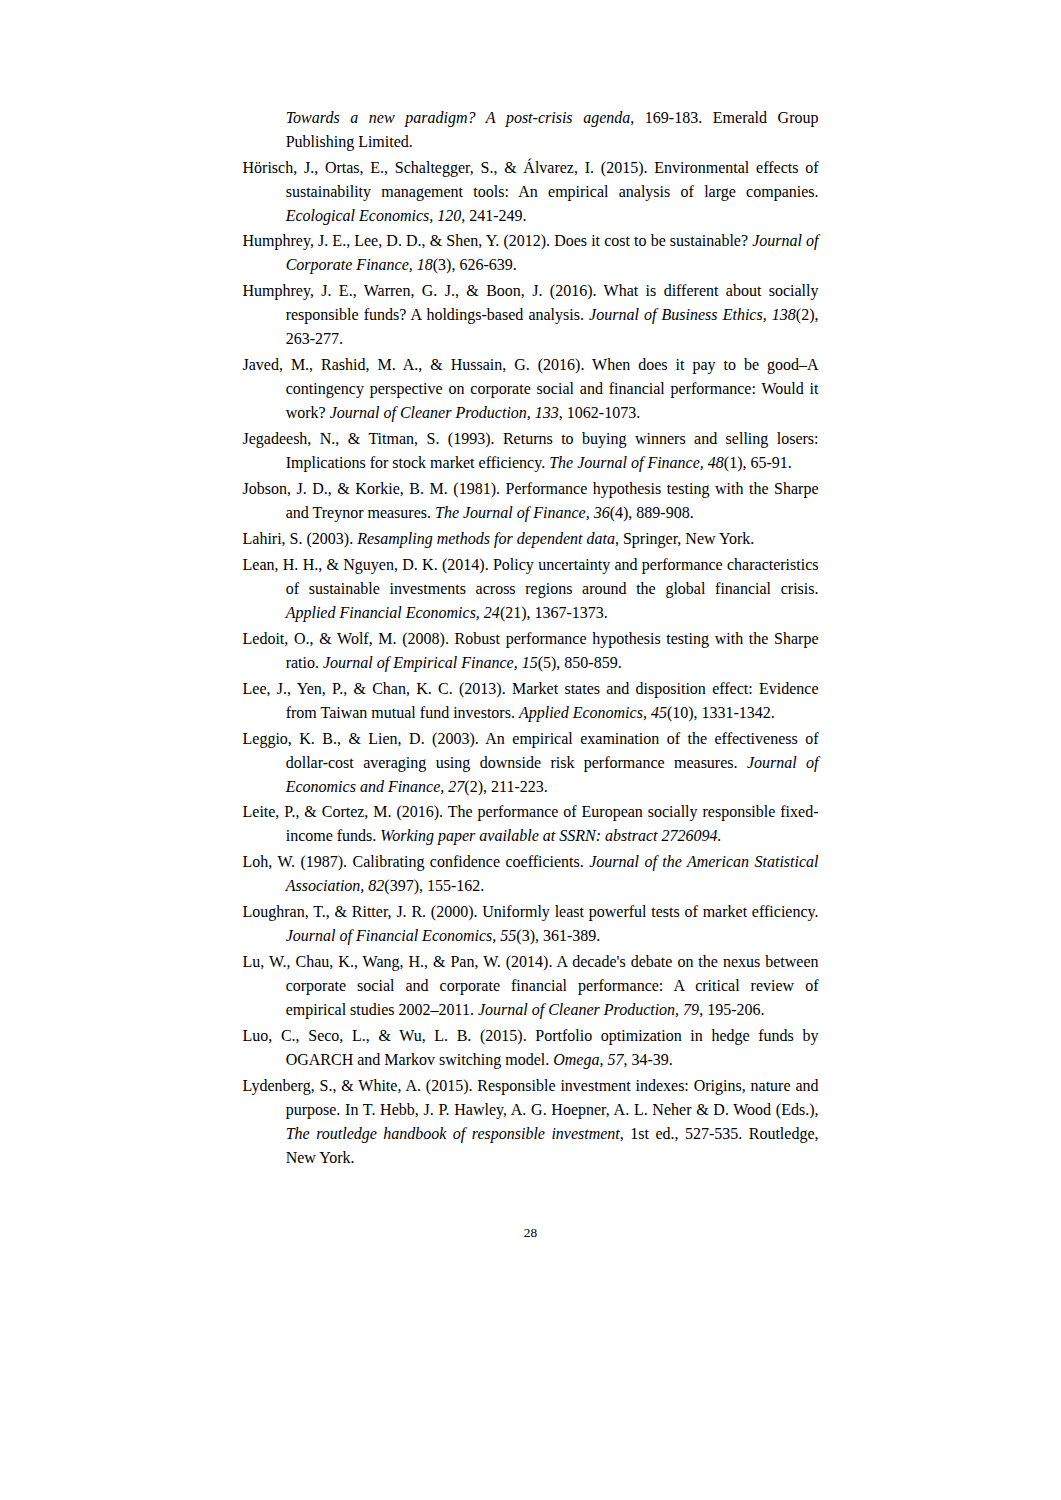Towards a new paradigm? A post-crisis agenda, 169-183. Emerald Group Publishing Limited.
Hörisch, J., Ortas, E., Schaltegger, S., & Álvarez, I. (2015). Environmental effects of sustainability management tools: An empirical analysis of large companies. Ecological Economics, 120, 241-249.
Humphrey, J. E., Lee, D. D., & Shen, Y. (2012). Does it cost to be sustainable? Journal of Corporate Finance, 18(3), 626-639.
Humphrey, J. E., Warren, G. J., & Boon, J. (2016). What is different about socially responsible funds? A holdings-based analysis. Journal of Business Ethics, 138(2), 263-277.
Javed, M., Rashid, M. A., & Hussain, G. (2016). When does it pay to be good–A contingency perspective on corporate social and financial performance: Would it work? Journal of Cleaner Production, 133, 1062-1073.
Jegadeesh, N., & Titman, S. (1993). Returns to buying winners and selling losers: Implications for stock market efficiency. The Journal of Finance, 48(1), 65-91.
Jobson, J. D., & Korkie, B. M. (1981). Performance hypothesis testing with the Sharpe and Treynor measures. The Journal of Finance, 36(4), 889-908.
Lahiri, S. (2003). Resampling methods for dependent data, Springer, New York.
Lean, H. H., & Nguyen, D. K. (2014). Policy uncertainty and performance characteristics of sustainable investments across regions around the global financial crisis. Applied Financial Economics, 24(21), 1367-1373.
Ledoit, O., & Wolf, M. (2008). Robust performance hypothesis testing with the Sharpe ratio. Journal of Empirical Finance, 15(5), 850-859.
Lee, J., Yen, P., & Chan, K. C. (2013). Market states and disposition effect: Evidence from Taiwan mutual fund investors. Applied Economics, 45(10), 1331-1342.
Leggio, K. B., & Lien, D. (2003). An empirical examination of the effectiveness of dollar-cost averaging using downside risk performance measures. Journal of Economics and Finance, 27(2), 211-223.
Leite, P., & Cortez, M. (2016). The performance of European socially responsible fixed-income funds. Working paper available at SSRN: abstract 2726094.
Loh, W. (1987). Calibrating confidence coefficients. Journal of the American Statistical Association, 82(397), 155-162.
Loughran, T., & Ritter, J. R. (2000). Uniformly least powerful tests of market efficiency. Journal of Financial Economics, 55(3), 361-389.
Lu, W., Chau, K., Wang, H., & Pan, W. (2014). A decade's debate on the nexus between corporate social and corporate financial performance: A critical review of empirical studies 2002–2011. Journal of Cleaner Production, 79, 195-206.
Luo, C., Seco, L., & Wu, L. B. (2015). Portfolio optimization in hedge funds by OGARCH and Markov switching model. Omega, 57, 34-39.
Lydenberg, S., & White, A. (2015). Responsible investment indexes: Origins, nature and purpose. In T. Hebb, J. P. Hawley, A. G. Hoepner, A. L. Neher & D. Wood (Eds.), The routledge handbook of responsible investment, 1st ed., 527-535. Routledge, New York.
28